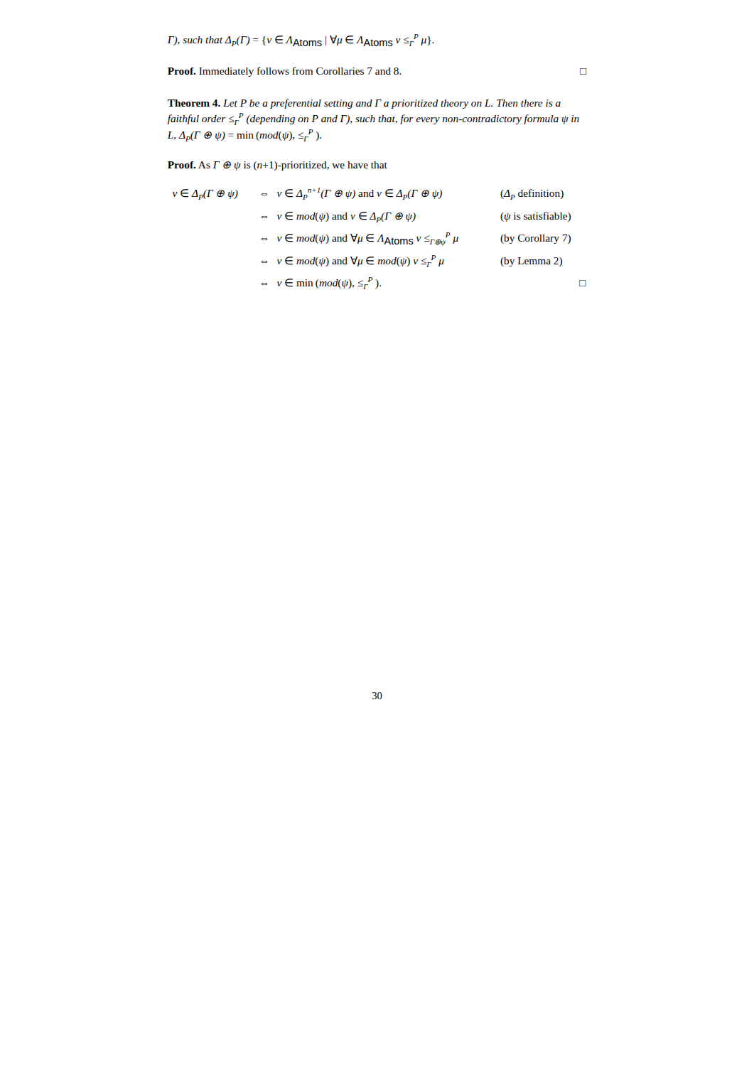Γ), such that ΔP(Γ) = {ν ∈ ΛAtoms | ∀μ ∈ ΛAtoms ν ≤ΓP μ}.
Proof. Immediately follows from Corollaries 7 and 8.□
Theorem 4. Let P be a preferential setting and Γ a prioritized theory on L. Then there is a faithful order ≤ΓP (depending on P and Γ), such that, for every non-contradictory formula ψ in L, ΔP(Γ ⊕ ψ) = min (mod(ψ), ≤ΓP ).
Proof. As Γ ⊕ ψ is (n+1)-prioritized, we have that
| ν ∈ Δ P (Γ ⊕ ψ) | ⇔ | ν ∈ Δ P n+1 (Γ ⊕ ψ) and ν ∈ Δ P (Γ ⊕ ψ) | ( Δ P definition) |
| | ⇔ | ν ∈ mod ( ψ ) and ν ∈ Δ P (Γ ⊕ ψ) | ( ψ is satisfiable) |
| | ⇔ | ν ∈ mod ( ψ ) and ∀ μ ∈ Λ Atoms ν ≤ Γ⊕ψ P μ | (by Corollary 7) |
| | ⇔ | ν ∈ mod ( ψ ) and ∀ μ ∈ mod ( ψ ) ν ≤ Γ P μ | (by Lemma 2) |
| | ⇔ | ν ∈ min ( mod ( ψ ), ≤ Γ P ). | □ |
30